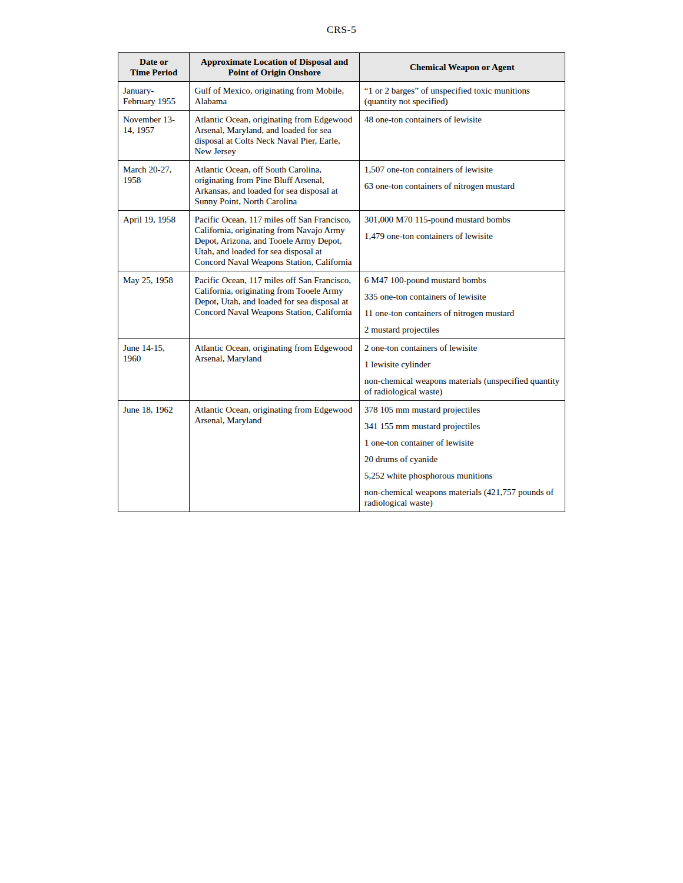CRS-5
| Date or Time Period | Approximate Location of Disposal and Point of Origin Onshore | Chemical Weapon or Agent |
| --- | --- | --- |
| January-February 1955 | Gulf of Mexico, originating from Mobile, Alabama | “1 or 2 barges” of unspecified toxic munitions (quantity not specified) |
| November 13-14, 1957 | Atlantic Ocean, originating from Edgewood Arsenal, Maryland, and loaded for sea disposal at Colts Neck Naval Pier, Earle, New Jersey | 48 one-ton containers of lewisite |
| March 20-27, 1958 | Atlantic Ocean, off South Carolina, originating from Pine Bluff Arsenal, Arkansas, and loaded for sea disposal at Sunny Point, North Carolina | 1,507 one-ton containers of lewisite 63 one-ton containers of nitrogen mustard |
| April 19, 1958 | Pacific Ocean, 117 miles off San Francisco, California, originating from Navajo Army Depot, Arizona, and Tooele Army Depot, Utah, and loaded for sea disposal at Concord Naval Weapons Station, California | 301,000 M70 115-pound mustard bombs 1,479 one-ton containers of lewisite |
| May 25, 1958 | Pacific Ocean, 117 miles off San Francisco, California, originating from Tooele Army Depot, Utah, and loaded for sea disposal at Concord Naval Weapons Station, California | 6 M47 100-pound mustard bombs 335 one-ton containers of lewisite 11 one-ton containers of nitrogen mustard 2 mustard projectiles |
| June 14-15, 1960 | Atlantic Ocean, originating from Edgewood Arsenal, Maryland | 2 one-ton containers of lewisite 1 lewisite cylinder non-chemical weapons materials (unspecified quantity of radiological waste) |
| June 18, 1962 | Atlantic Ocean, originating from Edgewood Arsenal, Maryland | 378 105 mm mustard projectiles 341 155 mm mustard projectiles 1 one-ton container of lewisite 20 drums of cyanide 5,252 white phosphorous munitions non-chemical weapons materials (421,757 pounds of radiological waste) |